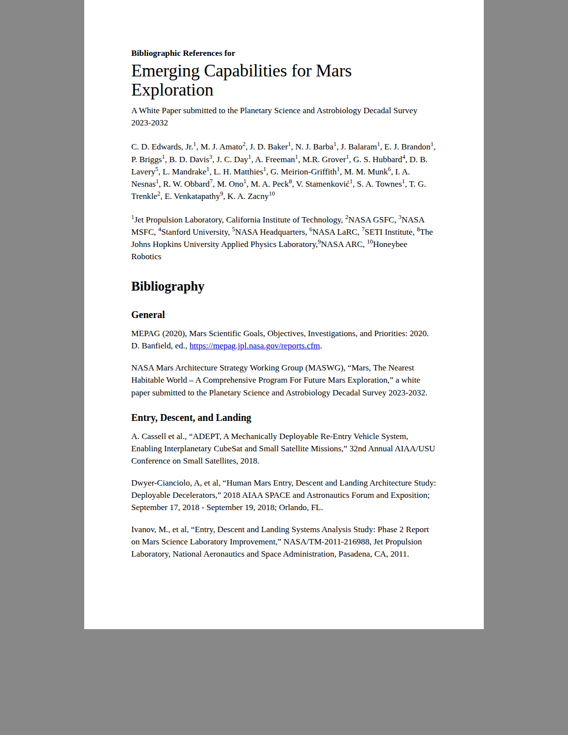Bibliographic References for
Emerging Capabilities for Mars Exploration
A White Paper submitted to the Planetary Science and Astrobiology Decadal Survey 2023-2032
C. D. Edwards, Jr.1, M. J. Amato2, J. D. Baker1, N. J. Barba1, J. Balaram1, E. J. Brandon1, P. Briggs1, B. D. Davis3, J. C. Day1, A. Freeman1, M.R. Grover1, G. S. Hubbard4, D. B. Lavery5, L. Mandrake1, L. H. Matthies1, G. Meirion-Griffith1, M. M. Munk6, I. A. Nesnas1, R. W. Obbard7, M. Ono1, M. A. Peck8, V. Stamenković1, S. A. Townes1, T. G. Trenkle2, E. Venkatapathy9, K. A. Zacny10
1Jet Propulsion Laboratory, California Institute of Technology, 2NASA GSFC, 3NASA MSFC, 4Stanford University, 5NASA Headquarters, 6NASA LaRC, 7SETI Institute, 8The Johns Hopkins University Applied Physics Laboratory,9NASA ARC, 10Honeybee Robotics
Bibliography
General
MEPAG (2020), Mars Scientific Goals, Objectives, Investigations, and Priorities: 2020. D. Banfield, ed., https://mepag.jpl.nasa.gov/reports.cfm.
NASA Mars Architecture Strategy Working Group (MASWG), “Mars, The Nearest Habitable World – A Comprehensive Program For Future Mars Exploration,” a white paper submitted to the Planetary Science and Astrobiology Decadal Survey 2023-2032.
Entry, Descent, and Landing
A. Cassell et al., “ADEPT, A Mechanically Deployable Re-Entry Vehicle System, Enabling Interplanetary CubeSat and Small Satellite Missions,” 32nd Annual AIAA/USU Conference on Small Satellites, 2018.
Dwyer-Cianciolo, A, et al, “Human Mars Entry, Descent and Landing Architecture Study: Deployable Decelerators,” 2018 AIAA SPACE and Astronautics Forum and Exposition; September 17, 2018 - September 19, 2018; Orlando, FL.
Ivanov, M., et al, “Entry, Descent and Landing Systems Analysis Study: Phase 2 Report on Mars Science Laboratory Improvement,” NASA/TM-2011-216988, Jet Propulsion Laboratory, National Aeronautics and Space Administration, Pasadena, CA, 2011.